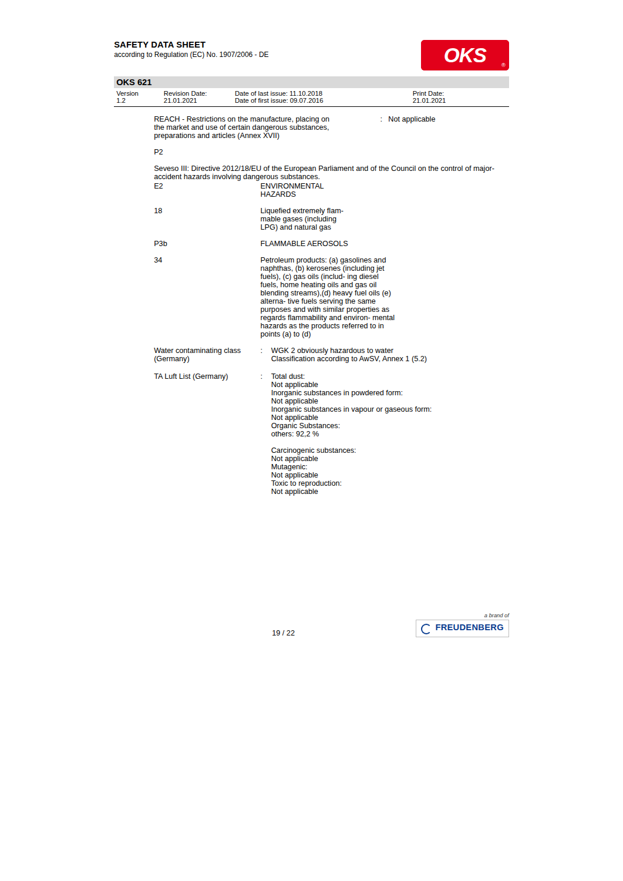SAFETY DATA SHEET
according to Regulation (EC) No. 1907/2006 - DE
OKS ®
OKS 621
| Version 1.2 | Revision Date: 21.01.2021 | Date of last issue: 11.10.2018 Date of first issue: 09.07.2016 | Print Date: 21.01.2021 |
REACH - Restrictions on the manufacture, placing on
the market and use of certain dangerous substances,
preparations and articles (Annex XVII)
:
Not applicable
P2
Seveso III: Directive 2012/18/EU of the European Parliament and of the Council on the control of major-accident hazards involving dangerous substances.
| E2 | ENVIRONMENTAL HAZARDS |
| 18 | Liquefied extremely flam- mable gases (including LPG) and natural gas |
| P3b | FLAMMABLE AEROSOLS |
| 34 | Petroleum products: (a) gasolines and naphthas, (b) kerosenes (including jet fuels), (c) gas oils (includ- ing diesel fuels, home heating oils and gas oil blending streams),(d) heavy fuel oils (e) alterna- tive fuels serving the same purposes and with similar properties as regards flammability and environ- mental hazards as the products referred to in points (a) to (d) |
| Water contaminating class (Germany) | : | WGK 2 obviously hazardous to water Classification according to AwSV, Annex 1 (5.2) |
| TA Luft List (Germany) | : | Total dust: Not applicable Inorganic substances in powdered form: Not applicable Inorganic substances in vapour or gaseous form: Not applicable Organic Substances: others: 92,2 % Carcinogenic substances: Not applicable Mutagenic: Not applicable Toxic to reproduction: Not applicable |
19 / 22
a brand of
FREUDENBERG